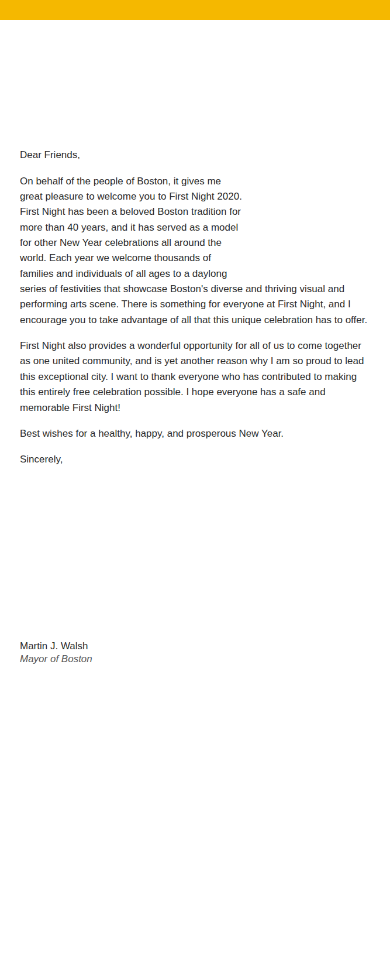Dear Friends,
On behalf of the people of Boston, it gives me great pleasure to welcome you to First Night 2020. First Night has been a beloved Boston tradition for more than 40 years, and it has served as a model for other New Year celebrations all around the world. Each year we welcome thousands of families and individuals of all ages to a daylong series of festivities that showcase Boston's diverse and thriving visual and performing arts scene. There is something for everyone at First Night, and I encourage you to take advantage of all that this unique celebration has to offer.
First Night also provides a wonderful opportunity for all of us to come together as one united community, and is yet another reason why I am so proud to lead this exceptional city. I want to thank everyone who has contributed to making this entirely free celebration possible. I hope everyone has a safe and memorable First Night!
Best wishes for a healthy, happy, and prosperous New Year.
Sincerely,
Martin J. Walsh Mayor of Boston